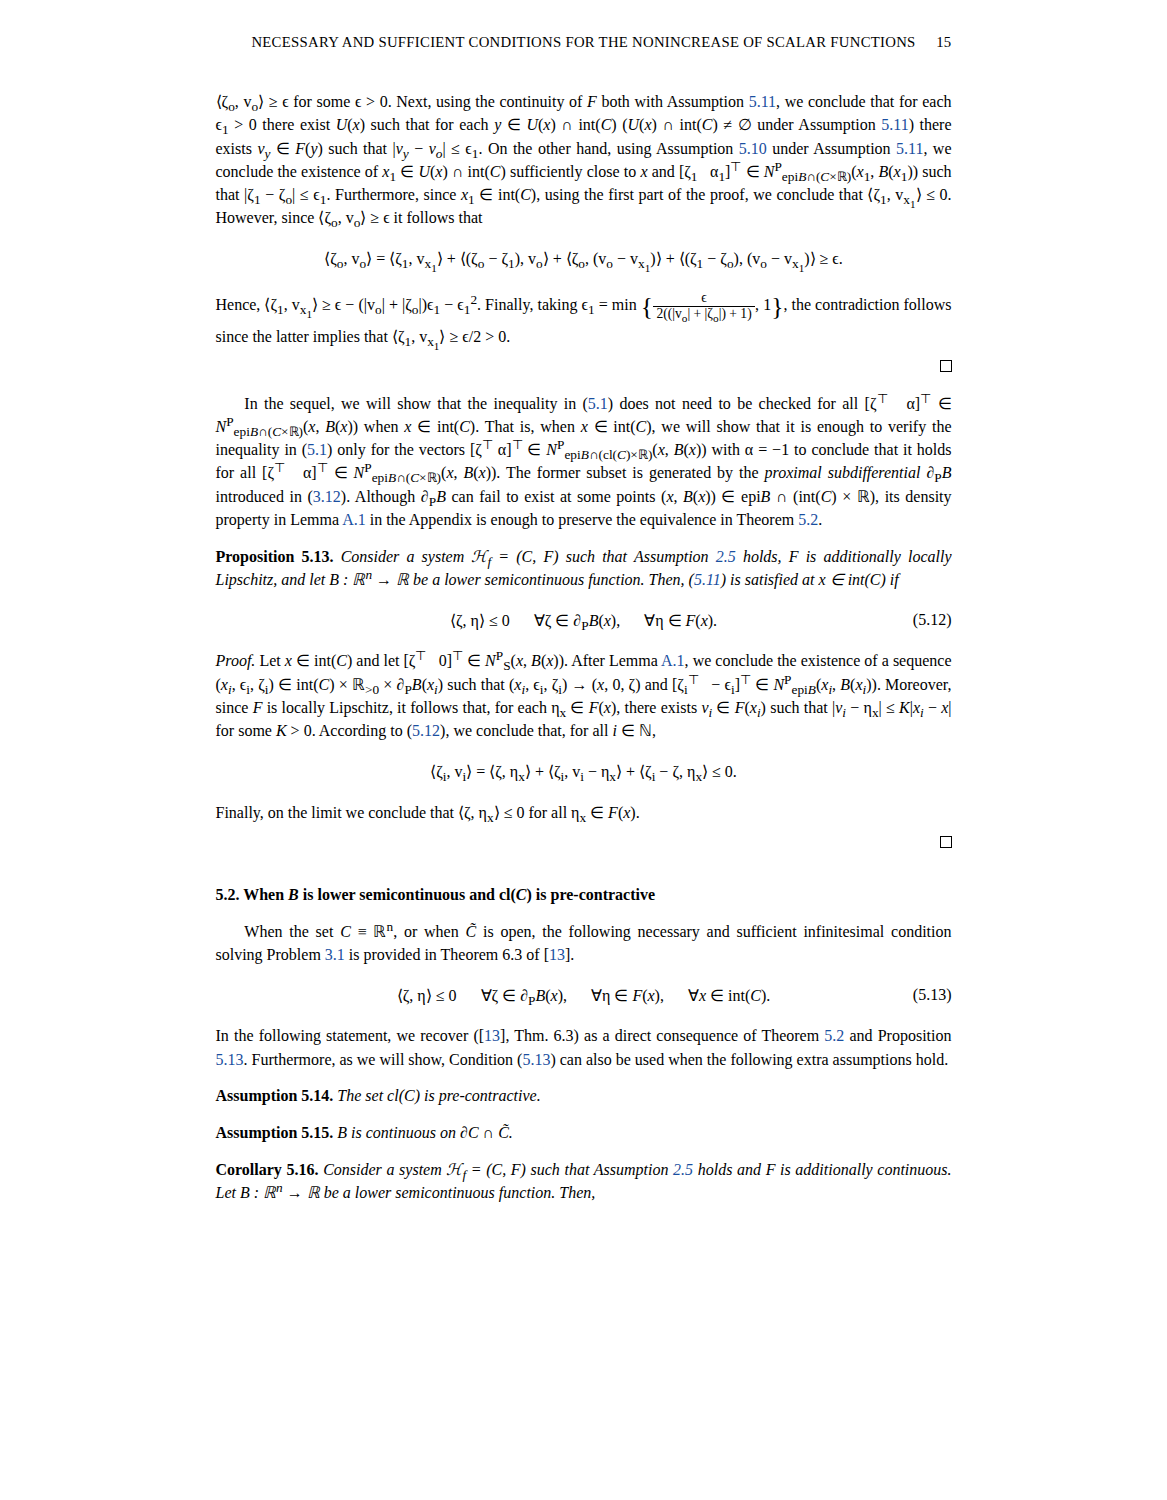NECESSARY AND SUFFICIENT CONDITIONS FOR THE NONINCREASE OF SCALAR FUNCTIONS 15
⟨ζo, vo⟩ ≥ ϵ for some ϵ > 0. Next, using the continuity of F both with Assumption 5.11, we conclude that for each ϵ1 > 0 there exist U(x) such that for each y ∈ U(x) ∩ int(C) (U(x) ∩ int(C) ≠ ∅ under Assumption 5.11) there exists vy ∈ F(y) such that |vy − vo| ≤ ϵ1. On the other hand, using Assumption 5.10 under Assumption 5.11, we conclude the existence of x1 ∈ U(x) ∩ int(C) sufficiently close to x and [ζ1 α1]⊤ ∈ NPepiB∩(C×ℝ)(x1, B(x1)) such that |ζ1 − ζo| ≤ ϵ1. Furthermore, since x1 ∈ int(C), using the first part of the proof, we conclude that ⟨ζ1, vx1⟩ ≤ 0. However, since ⟨ζo, vo⟩ ≥ ϵ it follows that
⟨ζo, vo⟩ = ⟨ζ1, vx1⟩ + ⟨(ζo − ζ1), vo⟩ + ⟨ζo, (vo − vx1)⟩ + ⟨(ζ1 − ζo), (vo − vx1)⟩ ≥ ϵ.
Hence, ⟨ζ1, vx1⟩ ≥ ϵ − (|vo| + |ζo|)ϵ1 − ϵ12. Finally, taking ϵ1 = min {ϵ 2((|vo| + |ζo|) + 1), 1}, the contradiction follows since the latter implies that ⟨ζ1, vx1⟩ ≥ ϵ/2 > 0.
In the sequel, we will show that the inequality in (5.1) does not need to be checked for all [ζ⊤ α]⊤ ∈ NPepiB∩(C×ℝ)(x, B(x)) when x ∈ int(C). That is, when x ∈ int(C), we will show that it is enough to verify the inequality in (5.1) only for the vectors [ζ⊤ α]⊤ ∈ NPepiB∩(cl(C)×ℝ)(x, B(x)) with α = −1 to conclude that it holds for all [ζ⊤ α]⊤ ∈ NPepiB∩(C×ℝ)(x, B(x)). The former subset is generated by the proximal subdifferential ∂PB introduced in (3.12). Although ∂PB can fail to exist at some points (x, B(x)) ∈ epiB ∩ (int(C) × ℝ), its density property in Lemma A.1 in the Appendix is enough to preserve the equivalence in Theorem 5.2.
Proposition 5.13. Consider a system ℋf = (C, F) such that Assumption 2.5 holds, F is additionally locally Lipschitz, and let B : ℝn → ℝ be a lower semicontinuous function. Then, (5.11) is satisfied at x ∈ int(C) if
⟨ζ, η⟩ ≤ 0 ∀ζ ∈ ∂PB(x), ∀η ∈ F(x). (5.12)
Proof. Let x ∈ int(C) and let [ζ⊤ 0]⊤ ∈ NPS(x, B(x)). After Lemma A.1, we conclude the existence of a sequence (xi, ϵi, ζi) ∈ int(C) × ℝ>0 × ∂PB(xi) such that (xi, ϵi, ζi) → (x, 0, ζ) and [ζi⊤ − ϵi]⊤ ∈ NPepiB(xi, B(xi)). Moreover, since F is locally Lipschitz, it follows that, for each ηx ∈ F(x), there exists vi ∈ F(xi) such that |vi − ηx| ≤ K|xi − x| for some K > 0. According to (5.12), we conclude that, for all i ∈ ℕ,
⟨ζi, vi⟩ = ⟨ζ, ηx⟩ + ⟨ζi, vi − ηx⟩ + ⟨ζi − ζ, ηx⟩ ≤ 0.
Finally, on the limit we conclude that ⟨ζ, ηx⟩ ≤ 0 for all ηx ∈ F(x).
5.2. When B is lower semicontinuous and cl(C) is pre-contractive
When the set C ≡ ℝn, or when C̃ is open, the following necessary and sufficient infinitesimal condition solving Problem 3.1 is provided in Theorem 6.3 of [13].
⟨ζ, η⟩ ≤ 0 ∀ζ ∈ ∂PB(x), ∀η ∈ F(x), ∀x ∈ int(C). (5.13)
In the following statement, we recover ([13], Thm. 6.3) as a direct consequence of Theorem 5.2 and Proposition 5.13. Furthermore, as we will show, Condition (5.13) can also be used when the following extra assumptions hold.
Assumption 5.14. The set cl(C) is pre-contractive.
Assumption 5.15. B is continuous on ∂C ∩ C̃.
Corollary 5.16. Consider a system ℋf = (C, F) such that Assumption 2.5 holds and F is additionally continuous. Let B : ℝn → ℝ be a lower semicontinuous function. Then,